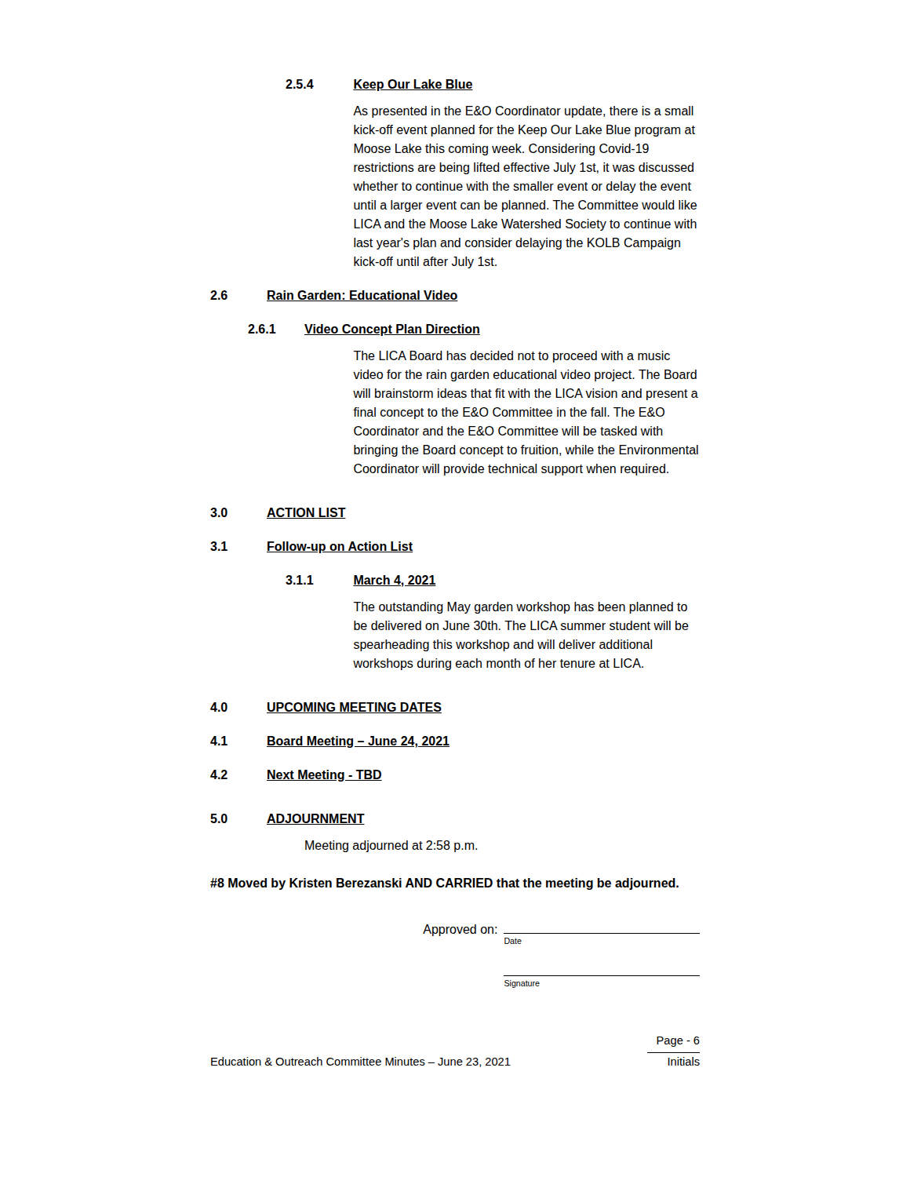2.5.4 Keep Our Lake Blue
As presented in the E&O Coordinator update, there is a small kick-off event planned for the Keep Our Lake Blue program at Moose Lake this coming week. Considering Covid-19 restrictions are being lifted effective July 1st, it was discussed whether to continue with the smaller event or delay the event until a larger event can be planned. The Committee would like LICA and the Moose Lake Watershed Society to continue with last year's plan and consider delaying the KOLB Campaign kick-off until after July 1st.
2.6 Rain Garden: Educational Video
2.6.1 Video Concept Plan Direction
The LICA Board has decided not to proceed with a music video for the rain garden educational video project. The Board will brainstorm ideas that fit with the LICA vision and present a final concept to the E&O Committee in the fall. The E&O Coordinator and the E&O Committee will be tasked with bringing the Board concept to fruition, while the Environmental Coordinator will provide technical support when required.
3.0 ACTION LIST
3.1 Follow-up on Action List
3.1.1 March 4, 2021
The outstanding May garden workshop has been planned to be delivered on June 30th. The LICA summer student will be spearheading this workshop and will deliver additional workshops during each month of her tenure at LICA.
4.0 UPCOMING MEETING DATES
4.1 Board Meeting – June 24, 2021
4.2 Next Meeting - TBD
5.0 ADJOURNMENT
Meeting adjourned at 2:58 p.m.
#8 Moved by Kristen Berezanski AND CARRIED that the meeting be adjourned.
Approved on:
Date
Signature
Education & Outreach Committee Minutes – June 23, 2021
Page - 6
Initials